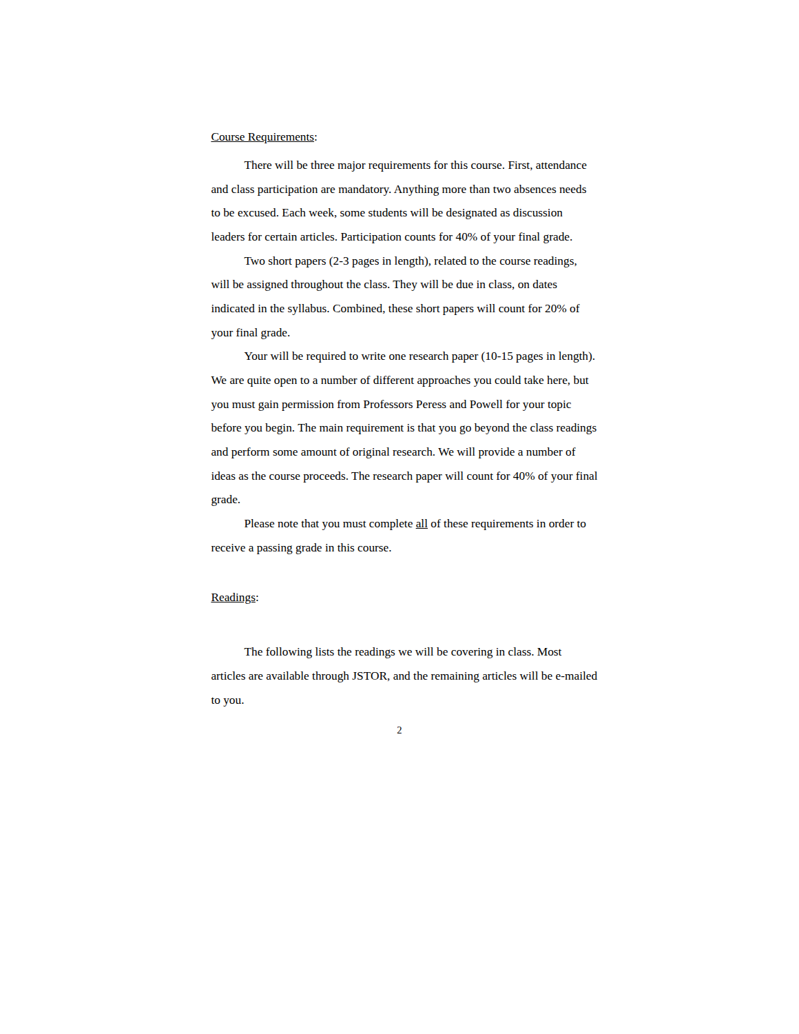Course Requirements:
There will be three major requirements for this course. First, attendance and class participation are mandatory. Anything more than two absences needs to be excused. Each week, some students will be designated as discussion leaders for certain articles. Participation counts for 40% of your final grade.
Two short papers (2-3 pages in length), related to the course readings, will be assigned throughout the class. They will be due in class, on dates indicated in the syllabus. Combined, these short papers will count for 20% of your final grade.
Your will be required to write one research paper (10-15 pages in length). We are quite open to a number of different approaches you could take here, but you must gain permission from Professors Peress and Powell for your topic before you begin. The main requirement is that you go beyond the class readings and perform some amount of original research. We will provide a number of ideas as the course proceeds. The research paper will count for 40% of your final grade.
Please note that you must complete all of these requirements in order to receive a passing grade in this course.
Readings:
The following lists the readings we will be covering in class. Most articles are available through JSTOR, and the remaining articles will be e-mailed to you.
2